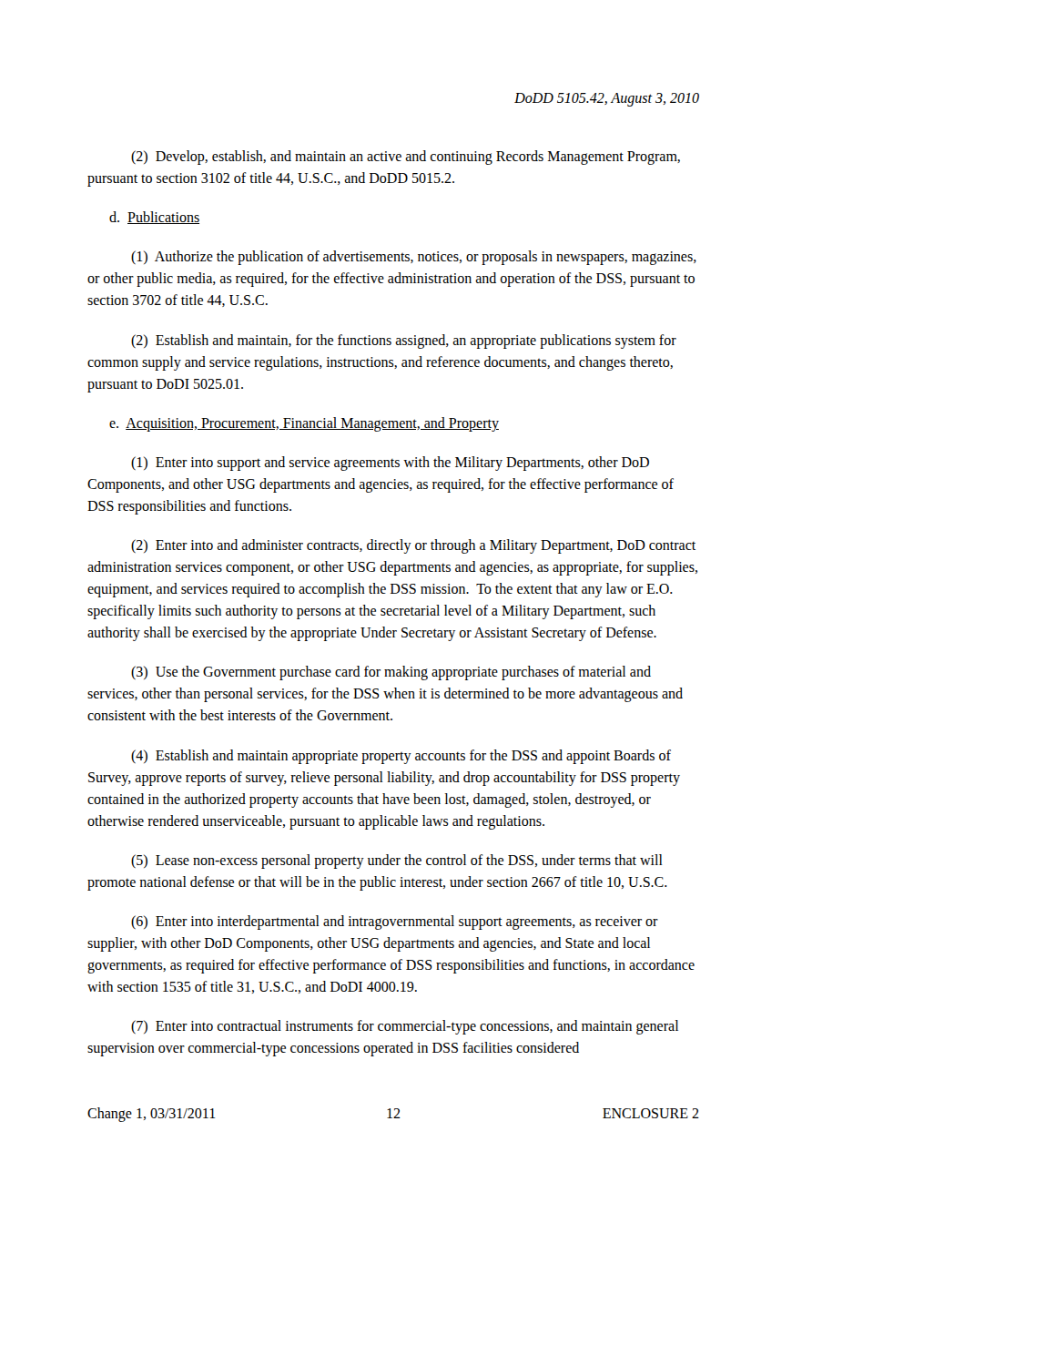DoDD 5105.42, August 3, 2010
(2) Develop, establish, and maintain an active and continuing Records Management Program, pursuant to section 3102 of title 44, U.S.C., and DoDD 5015.2.
d. Publications
(1) Authorize the publication of advertisements, notices, or proposals in newspapers, magazines, or other public media, as required, for the effective administration and operation of the DSS, pursuant to section 3702 of title 44, U.S.C.
(2) Establish and maintain, for the functions assigned, an appropriate publications system for common supply and service regulations, instructions, and reference documents, and changes thereto, pursuant to DoDI 5025.01.
e. Acquisition, Procurement, Financial Management, and Property
(1) Enter into support and service agreements with the Military Departments, other DoD Components, and other USG departments and agencies, as required, for the effective performance of DSS responsibilities and functions.
(2) Enter into and administer contracts, directly or through a Military Department, DoD contract administration services component, or other USG departments and agencies, as appropriate, for supplies, equipment, and services required to accomplish the DSS mission. To the extent that any law or E.O. specifically limits such authority to persons at the secretarial level of a Military Department, such authority shall be exercised by the appropriate Under Secretary or Assistant Secretary of Defense.
(3) Use the Government purchase card for making appropriate purchases of material and services, other than personal services, for the DSS when it is determined to be more advantageous and consistent with the best interests of the Government.
(4) Establish and maintain appropriate property accounts for the DSS and appoint Boards of Survey, approve reports of survey, relieve personal liability, and drop accountability for DSS property contained in the authorized property accounts that have been lost, damaged, stolen, destroyed, or otherwise rendered unserviceable, pursuant to applicable laws and regulations.
(5) Lease non-excess personal property under the control of the DSS, under terms that will promote national defense or that will be in the public interest, under section 2667 of title 10, U.S.C.
(6) Enter into interdepartmental and intragovernmental support agreements, as receiver or supplier, with other DoD Components, other USG departments and agencies, and State and local governments, as required for effective performance of DSS responsibilities and functions, in accordance with section 1535 of title 31, U.S.C., and DoDI 4000.19.
(7) Enter into contractual instruments for commercial-type concessions, and maintain general supervision over commercial-type concessions operated in DSS facilities considered
Change 1, 03/31/2011
12
ENCLOSURE 2